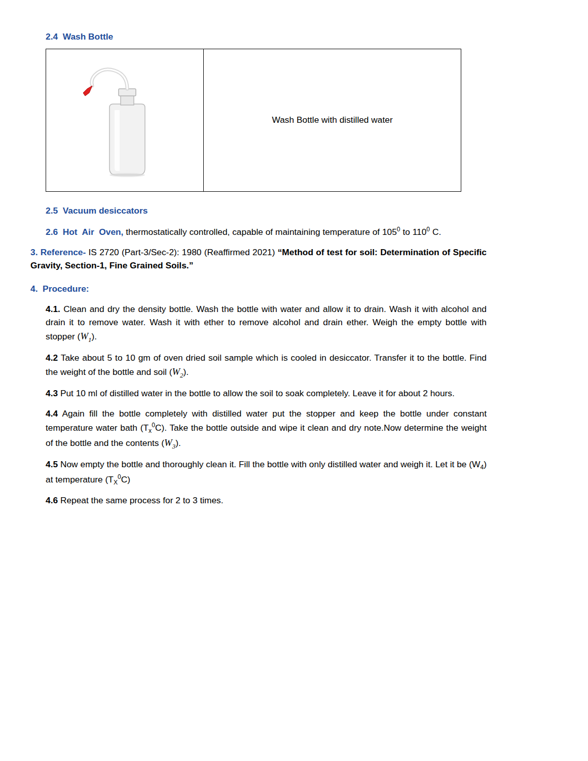2.4 Wash Bottle
| | Wash Bottle with distilled water |
2.5 Vacuum desiccators
2.6 Hot Air Oven, thermostatically controlled, capable of maintaining temperature of 1050 to 1100 C.
3. Reference- IS 2720 (Part-3/Sec-2): 1980 (Reaffirmed 2021) “Method of test for soil: Determination of Specific Gravity, Section-1, Fine Grained Soils.”
4. Procedure:
4.1. Clean and dry the density bottle. Wash the bottle with water and allow it to drain. Wash it with alcohol and drain it to remove water. Wash it with ether to remove alcohol and drain ether. Weigh the empty bottle with stopper (W1).
4.2 Take about 5 to 10 gm of oven dried soil sample which is cooled in desiccator. Transfer it to the bottle. Find the weight of the bottle and soil (W2).
4.3 Put 10 ml of distilled water in the bottle to allow the soil to soak completely. Leave it for about 2 hours.
4.4 Again fill the bottle completely with distilled water put the stopper and keep the bottle under constant temperature water bath (Tx0C). Take the bottle outside and wipe it clean and dry note.Now determine the weight of the bottle and the contents (W3).
4.5 Now empty the bottle and thoroughly clean it. Fill the bottle with only distilled water and weigh it. Let it be (W4) at temperature (TX0C)
4.6 Repeat the same process for 2 to 3 times.